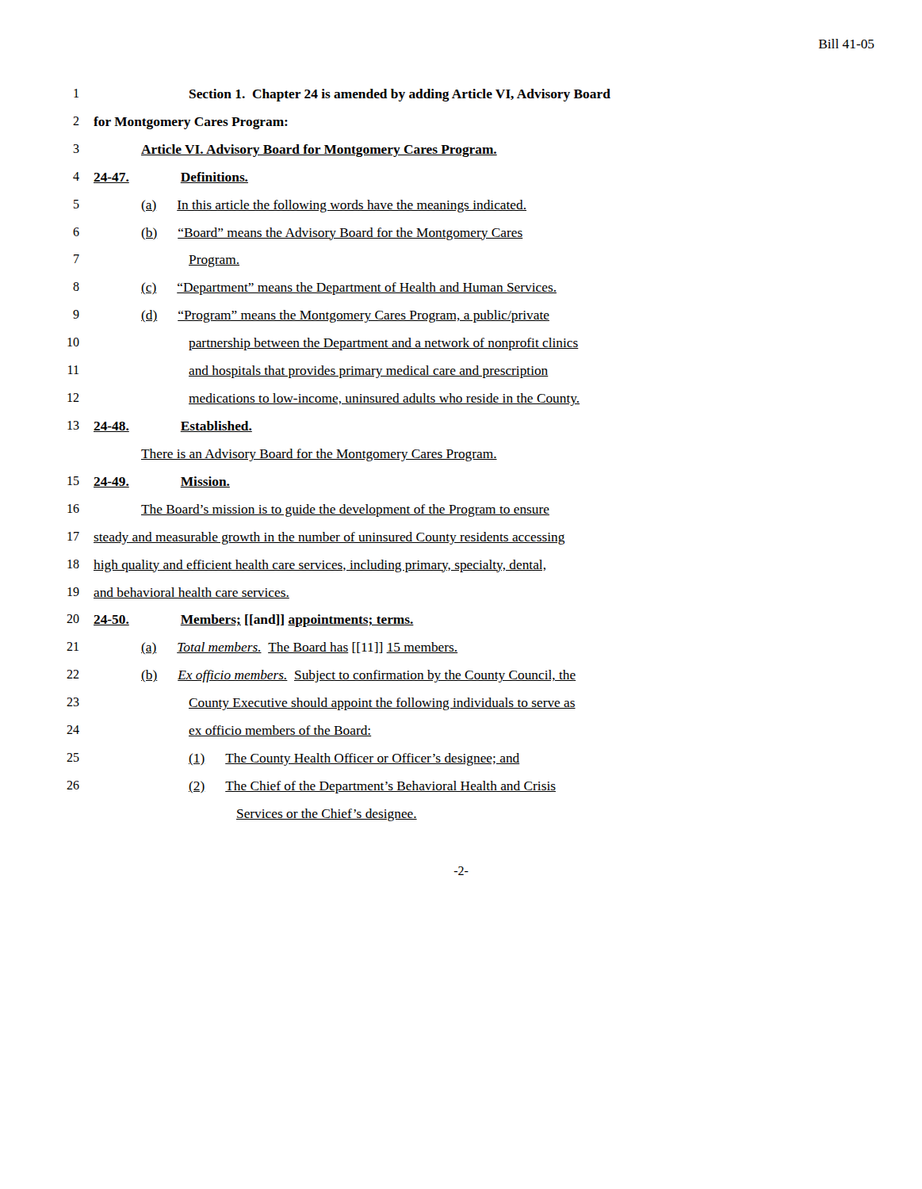Bill 41-05
1
Section 1. Chapter 24 is amended by adding Article VI, Advisory Board
2
for Montgomery Cares Program:
3
Article VI. Advisory Board for Montgomery Cares Program.
4
24-47. Definitions.
5
(a) In this article the following words have the meanings indicated.
6
(b) “Board” means the Advisory Board for the Montgomery Cares
7
Program.
8
(c) “Department” means the Department of Health and Human Services.
9
(d) “Program” means the Montgomery Cares Program, a public/private
10
partnership between the Department and a network of nonprofit clinics
11
and hospitals that provides primary medical care and prescription
12
medications to low-income, uninsured adults who reside in the County.
13
24-48. Established.
There is an Advisory Board for the Montgomery Cares Program.
15
24-49. Mission.
16
The Board’s mission is to guide the development of the Program to ensure
17
steady and measurable growth in the number of uninsured County residents accessing
18
high quality and efficient health care services, including primary, specialty, dental,
19
and behavioral health care services.
20
24-50. Members; [[and]] appointments; terms.
21
(a) Total members. The Board has [[11]] 15 members.
22
(b) Ex officio members. Subject to confirmation by the County Council, the
23
County Executive should appoint the following individuals to serve as
24
ex officio members of the Board:
25
(1) The County Health Officer or Officer’s designee; and
26
(2) The Chief of the Department’s Behavioral Health and Crisis
Services or the Chief’s designee.
-2-